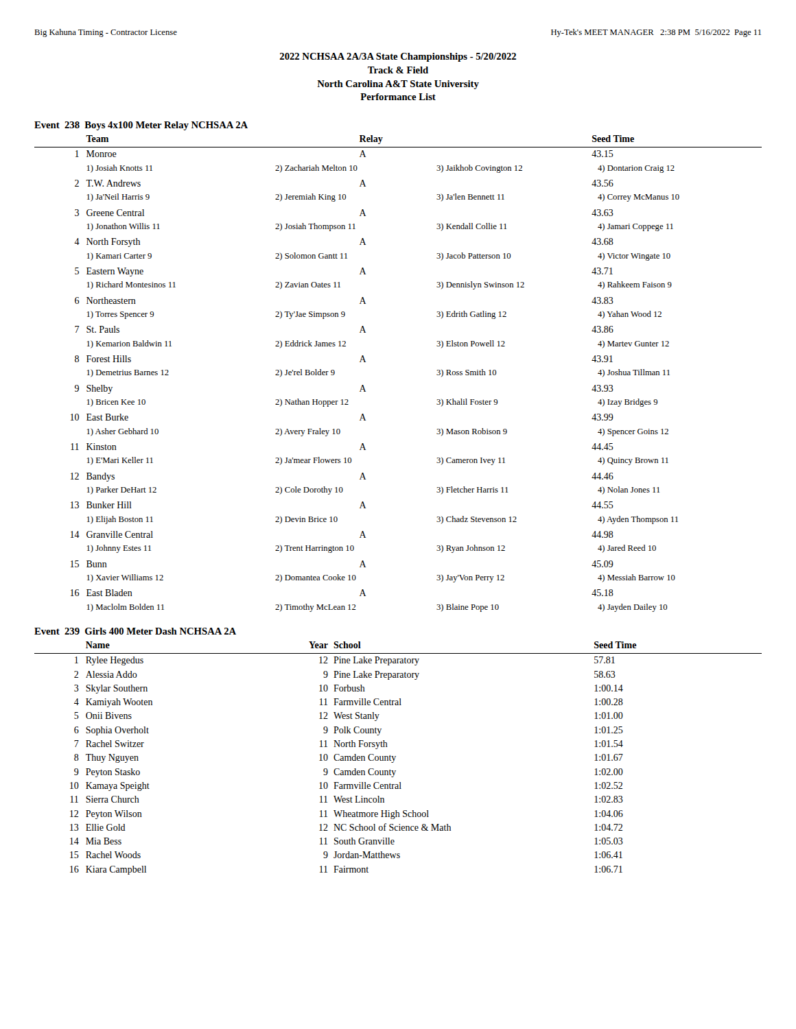Big Kahuna Timing - Contractor License
Hy-Tek's MEET MANAGER 2:38 PM 5/16/2022 Page 11
2022 NCHSAA 2A/3A State Championships - 5/20/2022 Track & Field North Carolina A&T State University Performance List
Event 238 Boys 4x100 Meter Relay NCHSAA 2A
| | Team | Relay | Seed Time |
| --- | --- | --- | --- |
| 1 | Monroe | A | 43.15 |
| | / 1) Josiah Knotts 11 / 2) Zachariah Melton 10 / 3) Jaikhob Covington 12 / 4) Dontarion Craig 12 / |
| 2 | T.W. Andrews | A | 43.56 |
| | / 1) Ja'Neil Harris 9 / 2) Jeremiah King 10 / 3) Ja'len Bennett 11 / 4) Correy McManus 10 / |
| 3 | Greene Central | A | 43.63 |
| | / 1) Jonathon Willis 11 / 2) Josiah Thompson 11 / 3) Kendall Collie 11 / 4) Jamari Coppege 11 / |
| 4 | North Forsyth | A | 43.68 |
| | / 1) Kamari Carter 9 / 2) Solomon Gantt 11 / 3) Jacob Patterson 10 / 4) Victor Wingate 10 / |
| 5 | Eastern Wayne | A | 43.71 |
| | / 1) Richard Montesinos 11 / 2) Zavian Oates 11 / 3) Dennislyn Swinson 12 / 4) Rahkeem Faison 9 / |
| 6 | Northeastern | A | 43.83 |
| | / 1) Torres Spencer 9 / 2) Ty'Jae Simpson 9 / 3) Edrith Gatling 12 / 4) Yahan Wood 12 / |
| 7 | St. Pauls | A | 43.86 |
| | / 1) Kemarion Baldwin 11 / 2) Eddrick James 12 / 3) Elston Powell 12 / 4) Martev Gunter 12 / |
| 8 | Forest Hills | A | 43.91 |
| | / 1) Demetrius Barnes 12 / 2) Je'rel Bolder 9 / 3) Ross Smith 10 / 4) Joshua Tillman 11 / |
| 9 | Shelby | A | 43.93 |
| | / 1) Bricen Kee 10 / 2) Nathan Hopper 12 / 3) Khalil Foster 9 / 4) Izay Bridges 9 / |
| 10 | East Burke | A | 43.99 |
| | / 1) Asher Gebhard 10 / 2) Avery Fraley 10 / 3) Mason Robison 9 / 4) Spencer Goins 12 / |
| 11 | Kinston | A | 44.45 |
| | / 1) E'Mari Keller 11 / 2) Ja'mear Flowers 10 / 3) Cameron Ivey 11 / 4) Quincy Brown 11 / |
| 12 | Bandys | A | 44.46 |
| | / 1) Parker DeHart 12 / 2) Cole Dorothy 10 / 3) Fletcher Harris 11 / 4) Nolan Jones 11 / |
| 13 | Bunker Hill | A | 44.55 |
| | / 1) Elijah Boston 11 / 2) Devin Brice 10 / 3) Chadz Stevenson 12 / 4) Ayden Thompson 11 / |
| 14 | Granville Central | A | 44.98 |
| | / 1) Johnny Estes 11 / 2) Trent Harrington 10 / 3) Ryan Johnson 12 / 4) Jared Reed 10 / |
| 15 | Bunn | A | 45.09 |
| | / 1) Xavier Williams 12 / 2) Domantea Cooke 10 / 3) Jay'Von Perry 12 / 4) Messiah Barrow 10 / |
| 16 | East Bladen | A | 45.18 |
| | / 1) Maclolm Bolden 11 / 2) Timothy McLean 12 / 3) Blaine Pope 10 / 4) Jayden Dailey 10 / |
Event 239 Girls 400 Meter Dash NCHSAA 2A
| | Name | Year | School | Seed Time |
| --- | --- | --- | --- | --- |
| 1 | Rylee Hegedus | 12 | Pine Lake Preparatory | 57.81 |
| 2 | Alessia Addo | 9 | Pine Lake Preparatory | 58.63 |
| 3 | Skylar Southern | 10 | Forbush | 1:00.14 |
| 4 | Kamiyah Wooten | 11 | Farmville Central | 1:00.28 |
| 5 | Onii Bivens | 12 | West Stanly | 1:01.00 |
| 6 | Sophia Overholt | 9 | Polk County | 1:01.25 |
| 7 | Rachel Switzer | 11 | North Forsyth | 1:01.54 |
| 8 | Thuy Nguyen | 10 | Camden County | 1:01.67 |
| 9 | Peyton Stasko | 9 | Camden County | 1:02.00 |
| 10 | Kamaya Speight | 10 | Farmville Central | 1:02.52 |
| 11 | Sierra Church | 11 | West Lincoln | 1:02.83 |
| 12 | Peyton Wilson | 11 | Wheatmore High School | 1:04.06 |
| 13 | Ellie Gold | 12 | NC School of Science & Math | 1:04.72 |
| 14 | Mia Bess | 11 | South Granville | 1:05.03 |
| 15 | Rachel Woods | 9 | Jordan-Matthews | 1:06.41 |
| 16 | Kiara Campbell | 11 | Fairmont | 1:06.71 |